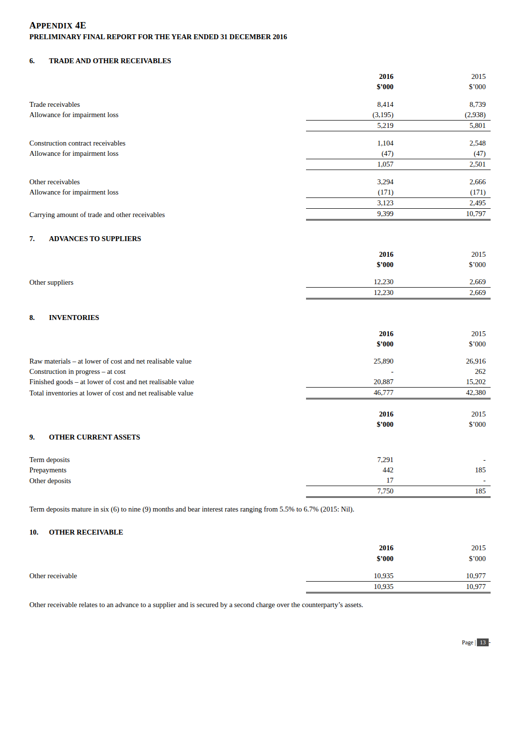APPENDIX 4E
Preliminary Final Report for the Year Ended 31 December 2016
6. Trade and Other Receivables
| | 2016 | 2015 |
| | $’000 | $’000 |
| Trade receivables | 8,414 | 8,739 |
| Allowance for impairment loss | (3,195) | (2,938) |
| | 5,219 | 5,801 |
| Construction contract receivables | 1,104 | 2,548 |
| Allowance for impairment loss | (47) | (47) |
| | 1,057 | 2,501 |
| Other receivables | 3,294 | 2,666 |
| Allowance for impairment loss | (171) | (171) |
| | 3,123 | 2,495 |
| Carrying amount of trade and other receivables | 9,399 | 10,797 |
7. Advances to Suppliers
| | 2016 | 2015 |
| | $’000 | $’000 |
| Other suppliers | 12,230 | 2,669 |
| | 12,230 | 2,669 |
8. Inventories
| | 2016 | 2015 |
| | $’000 | $’000 |
| Raw materials – at lower of cost and net realisable value | 25,890 | 26,916 |
| Construction in progress – at cost | - | 262 |
| Finished goods – at lower of cost and net realisable value | 20,887 | 15,202 |
| Total inventories at lower of cost and net realisable value | 46,777 | 42,380 |
| | 2016 | 2015 |
| | $’000 | $’000 |
9. Other Current Assets
| Term deposits | 7,291 | - |
| Prepayments | 442 | 185 |
| Other deposits | 17 | - |
| | 7,750 | 185 |
Term deposits mature in six (6) to nine (9) months and bear interest rates ranging from 5.5% to 6.7% (2015: Nil).
10. Other Receivable
| | 2016 | 2015 |
| | $’000 | $’000 |
| Other receivable | 10,935 | 10,977 |
| | 10,935 | 10,977 |
Other receivable relates to an advance to a supplier and is secured by a second charge over the counterparty’s assets.
Page |13-